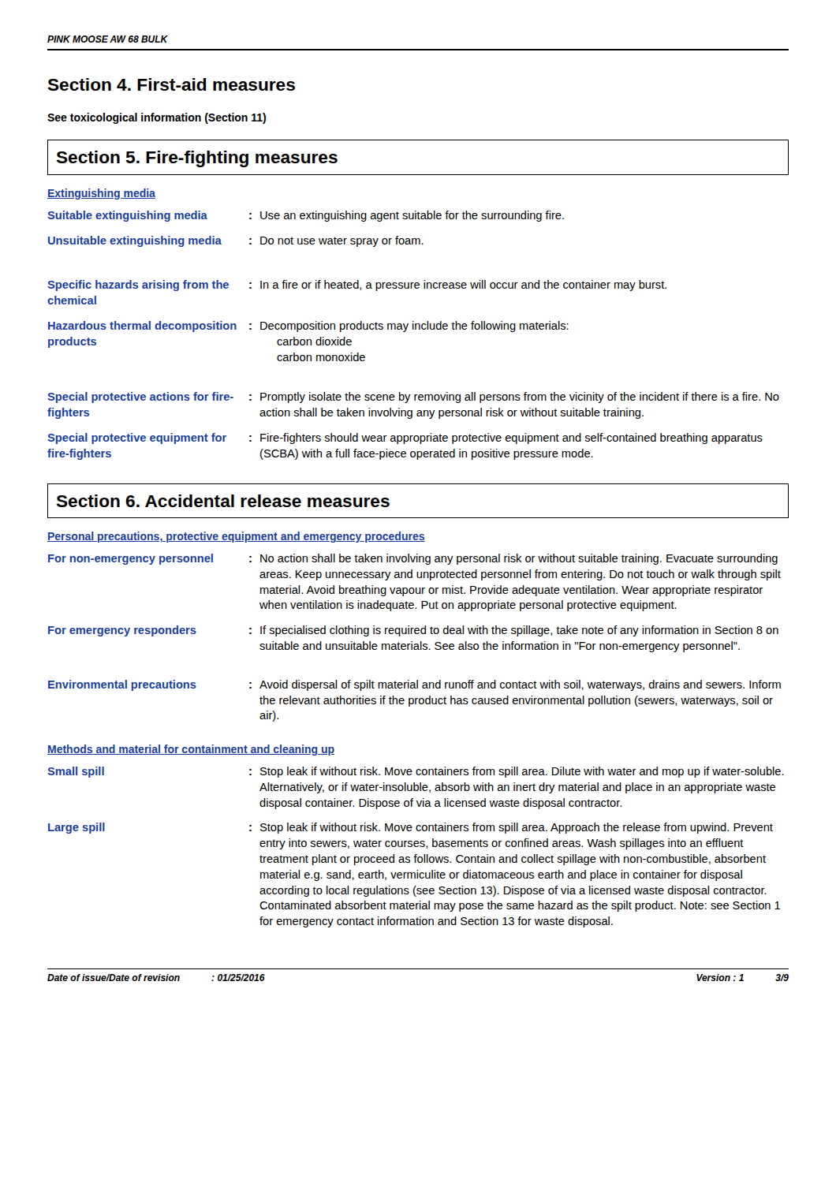PINK MOOSE AW 68 BULK
Section 4. First-aid measures
See toxicological information (Section 11)
Section 5. Fire-fighting measures
Extinguishing media
| Suitable extinguishing media | : | Use an extinguishing agent suitable for the surrounding fire. |
| Unsuitable extinguishing media | : | Do not use water spray or foam. |
| Specific hazards arising from the chemical | : | In a fire or if heated, a pressure increase will occur and the container may burst. |
| Hazardous thermal decomposition products | : | Decomposition products may include the following materials: carbon dioxide carbon monoxide |
| Special protective actions for fire-fighters | : | Promptly isolate the scene by removing all persons from the vicinity of the incident if there is a fire. No action shall be taken involving any personal risk or without suitable training. |
| Special protective equipment for fire-fighters | : | Fire-fighters should wear appropriate protective equipment and self-contained breathing apparatus (SCBA) with a full face-piece operated in positive pressure mode. |
Section 6. Accidental release measures
Personal precautions, protective equipment and emergency procedures
| For non-emergency personnel | : | No action shall be taken involving any personal risk or without suitable training. Evacuate surrounding areas. Keep unnecessary and unprotected personnel from entering. Do not touch or walk through spilt material. Avoid breathing vapour or mist. Provide adequate ventilation. Wear appropriate respirator when ventilation is inadequate. Put on appropriate personal protective equipment. |
| For emergency responders | : | If specialised clothing is required to deal with the spillage, take note of any information in Section 8 on suitable and unsuitable materials. See also the information in "For non-emergency personnel". |
| Environmental precautions | : | Avoid dispersal of spilt material and runoff and contact with soil, waterways, drains and sewers. Inform the relevant authorities if the product has caused environmental pollution (sewers, waterways, soil or air). |
Methods and material for containment and cleaning up
| Small spill | : | Stop leak if without risk. Move containers from spill area. Dilute with water and mop up if water-soluble. Alternatively, or if water-insoluble, absorb with an inert dry material and place in an appropriate waste disposal container. Dispose of via a licensed waste disposal contractor. |
| Large spill | : | Stop leak if without risk. Move containers from spill area. Approach the release from upwind. Prevent entry into sewers, water courses, basements or confined areas. Wash spillages into an effluent treatment plant or proceed as follows. Contain and collect spillage with non-combustible, absorbent material e.g. sand, earth, vermiculite or diatomaceous earth and place in container for disposal according to local regulations (see Section 13). Dispose of via a licensed waste disposal contractor. Contaminated absorbent material may pose the same hazard as the spilt product. Note: see Section 1 for emergency contact information and Section 13 for waste disposal. |
Date of issue/Date of revision : 01/25/2016 Version : 13/9